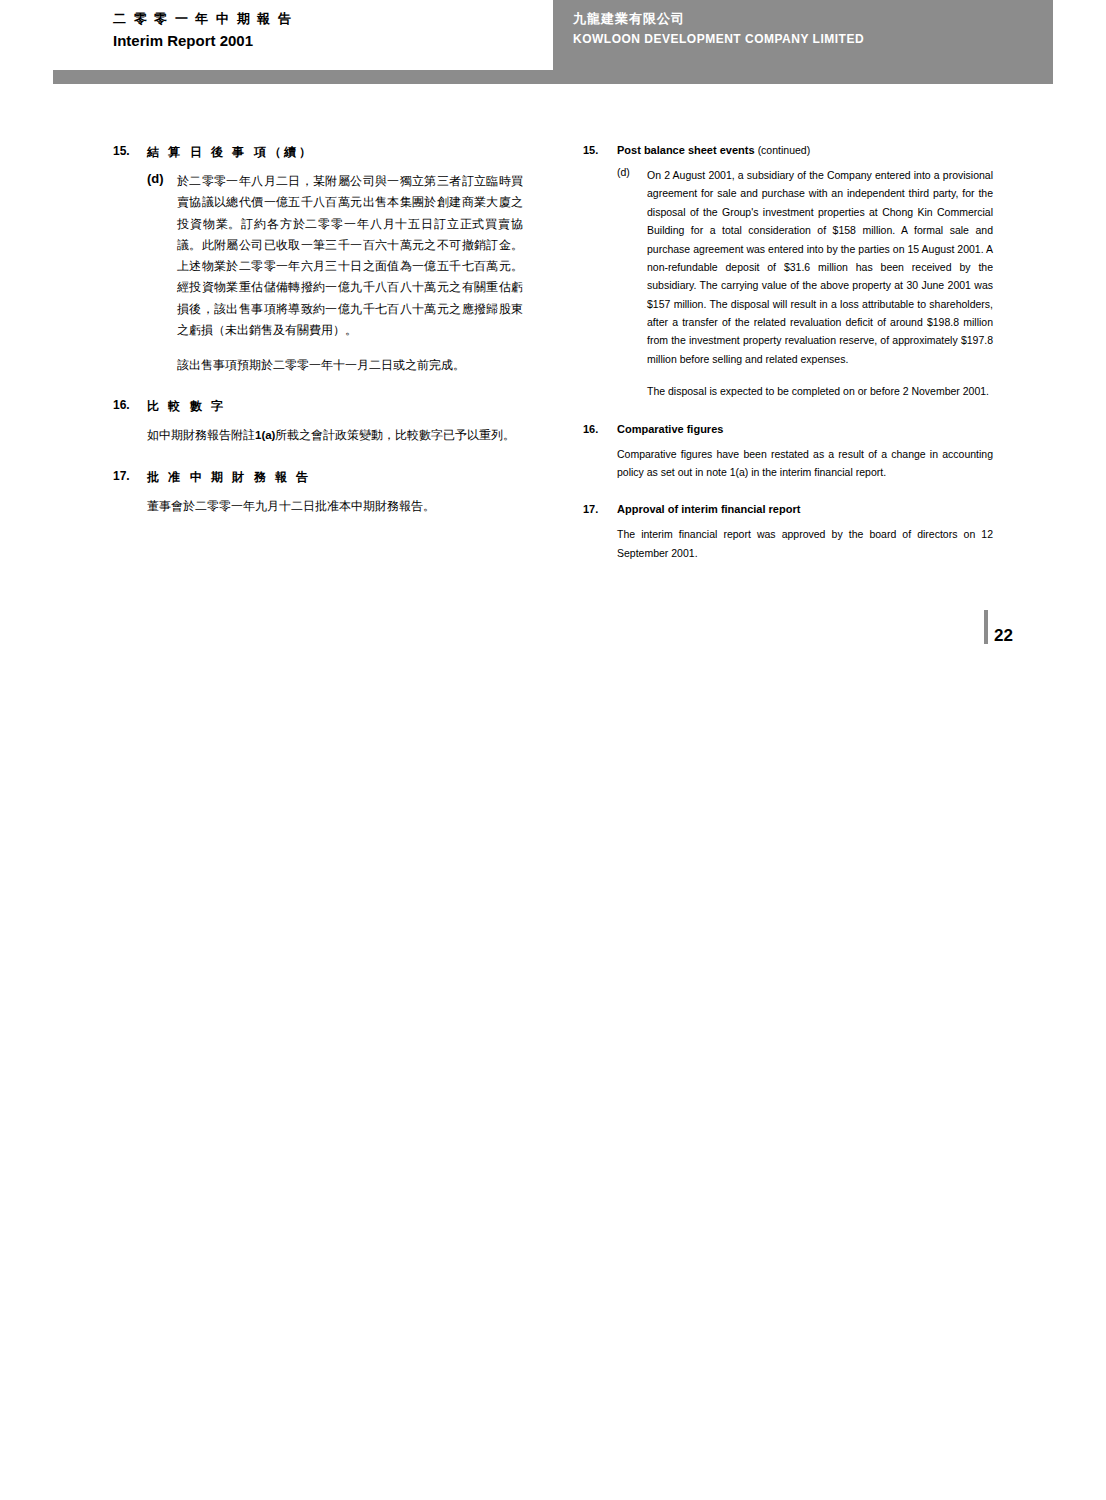二 零 零 一 年 中 期 報 告
Interim Report 2001
九龍建業有限公司
KOWLOON DEVELOPMENT COMPANY LIMITED
15.
結 算 日 後 事 項（續）
(d)
於二零零一年八月二日，某附屬公司與一獨立第三者訂立臨時買賣協議以總代價一億五千八百萬元出售本集團於創建商業大廈之投資物業。訂約各方於二零零一年八月十五日訂立正式買賣協議。此附屬公司已收取一筆三千一百六十萬元之不可撤銷訂金。上述物業於二零零一年六月三十日之面值為一億五千七百萬元。經投資物業重估儲備轉撥約一億九千八百八十萬元之有關重估虧損後，該出售事項將導致約一億九千七百八十萬元之應撥歸股東之虧損（未出銷售及有關費用）。
該出售事項預期於二零零一年十一月二日或之前完成。
16.
比 較 數 字
如中期財務報告附註1(a) 所載之會計政策變動，比較數字已予以重列。
17.
批 准 中 期 財 務 報 告
董事會於二零零一年九月十二日批准本中期財務報告。
15.
Post balance sheet events (continued)
(d)
On 2 August 2001, a subsidiary of the Company entered into a provisional agreement for sale and purchase with an independent third party, for the disposal of the Group's investment properties at Chong Kin Commercial Building for a total consideration of $158 million. A formal sale and purchase agreement was entered into by the parties on 15 August 2001. A non-refundable deposit of $31.6 million has been received by the subsidiary. The carrying value of the above property at 30 June 2001 was $157 million. The disposal will result in a loss attributable to shareholders, after a transfer of the related revaluation deficit of around $198.8 million from the investment property revaluation reserve, of approximately $197.8 million before selling and related expenses.
The disposal is expected to be completed on or before 2 November 2001.
16.
Comparative figures
Comparative figures have been restated as a result of a change in accounting policy as set out in note 1(a) in the interim financial report.
17.
Approval of interim financial report
The interim financial report was approved by the board of directors on 12 September 2001.
22